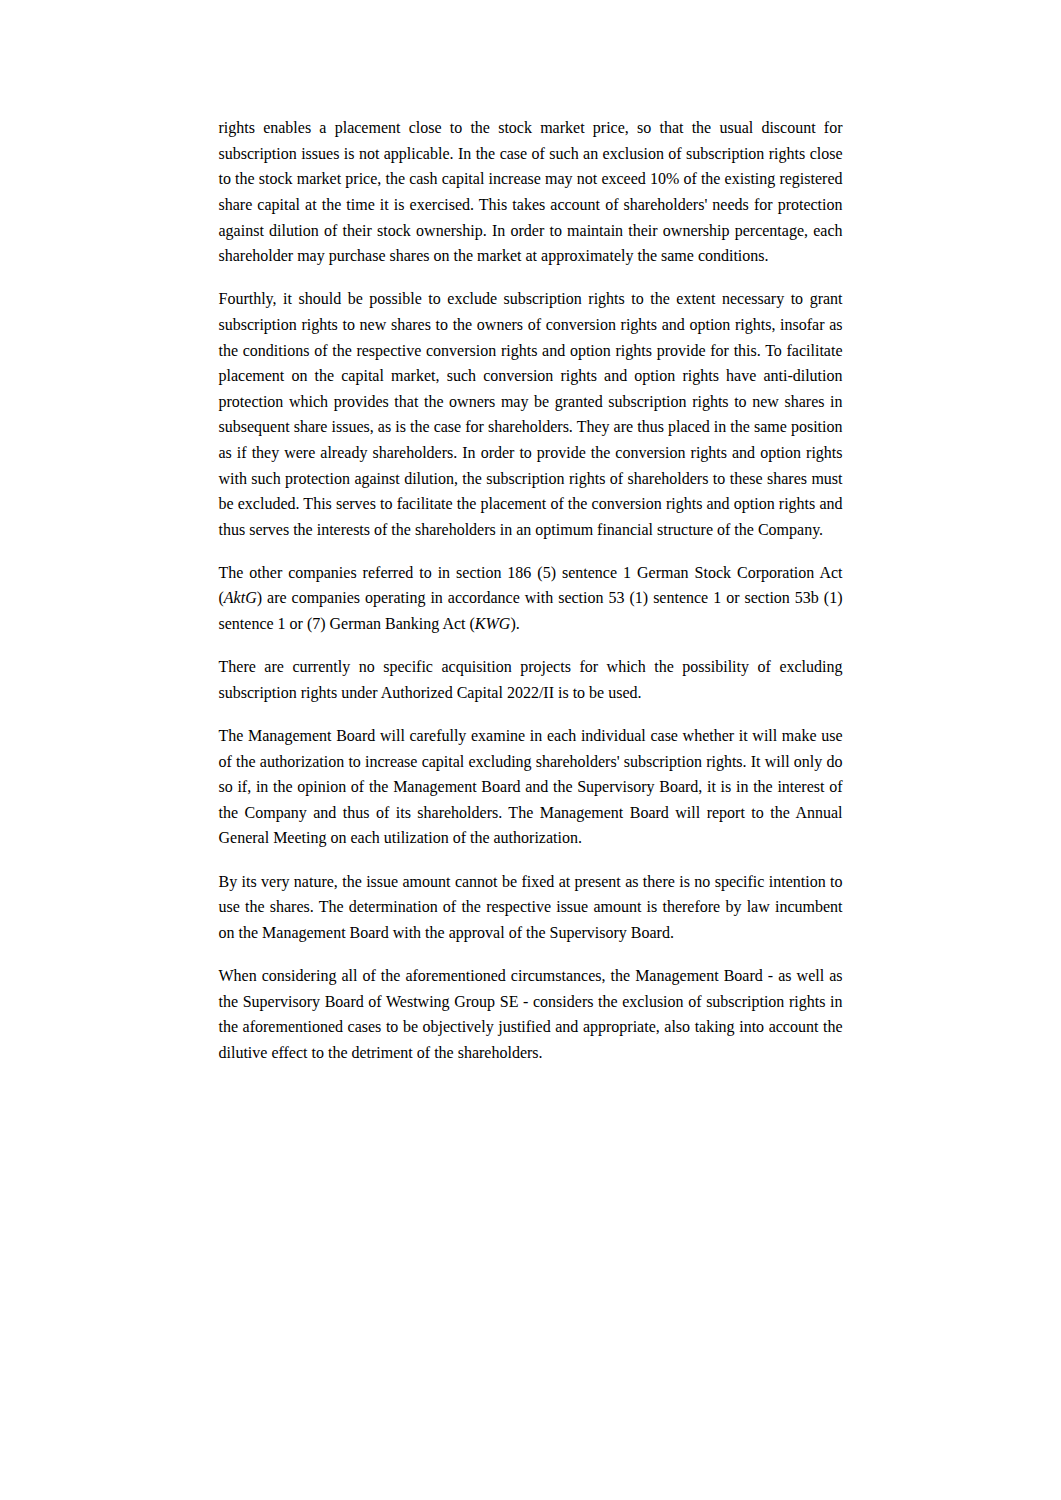rights enables a placement close to the stock market price, so that the usual discount for subscription issues is not applicable. In the case of such an exclusion of subscription rights close to the stock market price, the cash capital increase may not exceed 10% of the existing registered share capital at the time it is exercised. This takes account of shareholders' needs for protection against dilution of their stock ownership. In order to maintain their ownership percentage, each shareholder may purchase shares on the market at approximately the same conditions.
Fourthly, it should be possible to exclude subscription rights to the extent necessary to grant subscription rights to new shares to the owners of conversion rights and option rights, insofar as the conditions of the respective conversion rights and option rights provide for this. To facilitate placement on the capital market, such conversion rights and option rights have anti-dilution protection which provides that the owners may be granted subscription rights to new shares in subsequent share issues, as is the case for shareholders. They are thus placed in the same position as if they were already shareholders. In order to provide the conversion rights and option rights with such protection against dilution, the subscription rights of shareholders to these shares must be excluded. This serves to facilitate the placement of the conversion rights and option rights and thus serves the interests of the shareholders in an optimum financial structure of the Company.
The other companies referred to in section 186 (5) sentence 1 German Stock Corporation Act (AktG) are companies operating in accordance with section 53 (1) sentence 1 or section 53b (1) sentence 1 or (7) German Banking Act (KWG).
There are currently no specific acquisition projects for which the possibility of excluding subscription rights under Authorized Capital 2022/II is to be used.
The Management Board will carefully examine in each individual case whether it will make use of the authorization to increase capital excluding shareholders' subscription rights. It will only do so if, in the opinion of the Management Board and the Supervisory Board, it is in the interest of the Company and thus of its shareholders. The Management Board will report to the Annual General Meeting on each utilization of the authorization.
By its very nature, the issue amount cannot be fixed at present as there is no specific intention to use the shares. The determination of the respective issue amount is therefore by law incumbent on the Management Board with the approval of the Supervisory Board.
When considering all of the aforementioned circumstances, the Management Board - as well as the Supervisory Board of Westwing Group SE - considers the exclusion of subscription rights in the aforementioned cases to be objectively justified and appropriate, also taking into account the dilutive effect to the detriment of the shareholders.